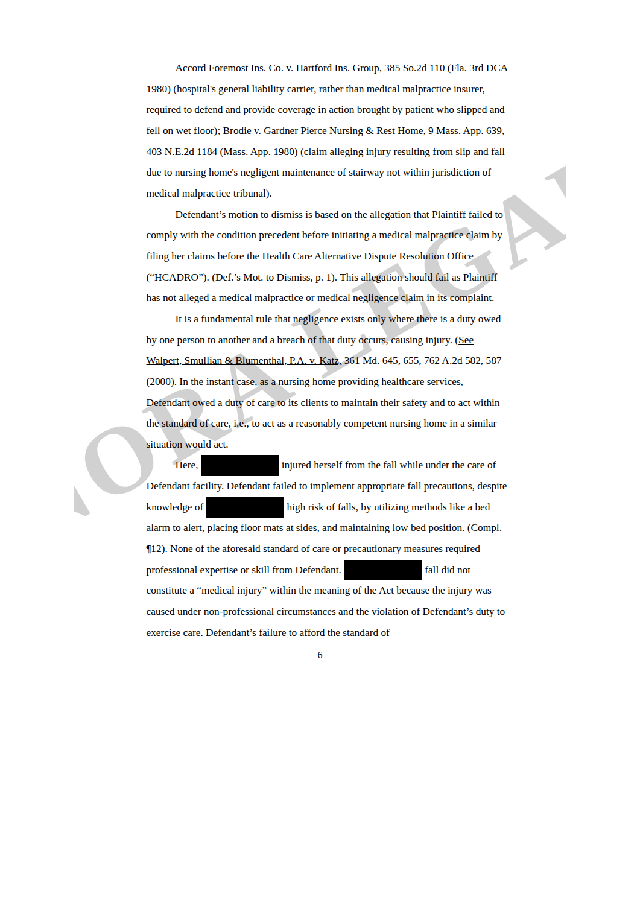NORA LEGAL
Accord Foremost Ins. Co. v. Hartford Ins. Group, 385 So.2d 110 (Fla. 3rd DCA 1980) (hospital's general liability carrier, rather than medical malpractice insurer, required to defend and provide coverage in action brought by patient who slipped and fell on wet floor); Brodie v. Gardner Pierce Nursing & Rest Home, 9 Mass. App. 639, 403 N.E.2d 1184 (Mass. App. 1980) (claim alleging injury resulting from slip and fall due to nursing home's negligent maintenance of stairway not within jurisdiction of medical malpractice tribunal).
Defendant’s motion to dismiss is based on the allegation that Plaintiff failed to comply with the condition precedent before initiating a medical malpractice claim by filing her claims before the Health Care Alternative Dispute Resolution Office (“HCADRO”). (Def.’s Mot. to Dismiss, p. 1). This allegation should fail as Plaintiff has not alleged a medical malpractice or medical negligence claim in its complaint.
It is a fundamental rule that negligence exists only where there is a duty owed by one person to another and a breach of that duty occurs, causing injury. (See Walpert, Smullian & Blumenthal, P.A. v. Katz, 361 Md. 645, 655, 762 A.2d 582, 587 (2000). In the instant case, as a nursing home providing healthcare services, Defendant owed a duty of care to its clients to maintain their safety and to act within the standard of care, i.e., to act as a reasonably competent nursing home in a similar situation would act.
Here, injured herself from the fall while under the care of Defendant facility. Defendant failed to implement appropriate fall precautions, despite knowledge of high risk of falls, by utilizing methods like a bed alarm to alert, placing floor mats at sides, and maintaining low bed position. (Compl. ¶12). None of the aforesaid standard of care or precautionary measures required professional expertise or skill from Defendant. fall did not constitute a “medical injury” within the meaning of the Act because the injury was caused under non-professional circumstances and the violation of Defendant’s duty to exercise care. Defendant’s failure to afford the standard of
6